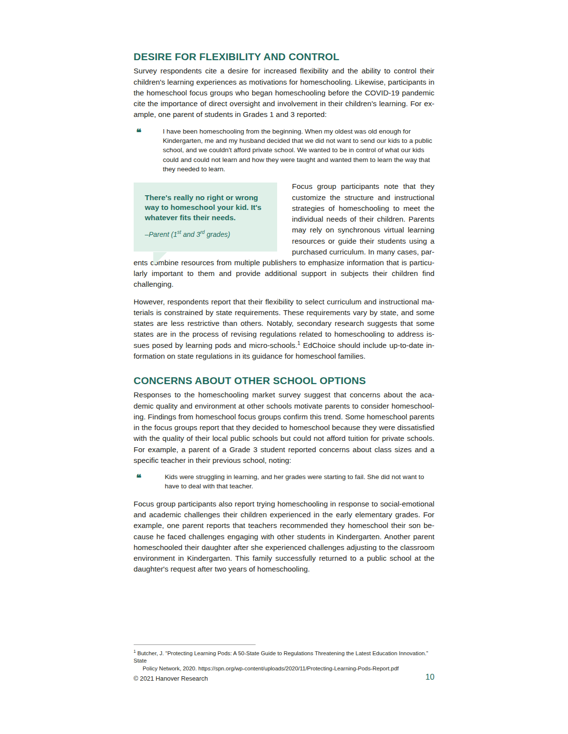Desire for Flexibility and Control
Survey respondents cite a desire for increased flexibility and the ability to control their children's learning experiences as motivations for homeschooling. Likewise, participants in the homeschool focus groups who began homeschooling before the COVID-19 pandemic cite the importance of direct oversight and involvement in their children's learning. For example, one parent of students in Grades 1 and 3 reported:
❝
I have been homeschooling from the beginning. When my oldest was old enough for Kindergarten, me and my husband decided that we did not want to send our kids to a public school, and we couldn't afford private school. We wanted to be in control of what our kids could and could not learn and how they were taught and wanted them to learn the way that they needed to learn.
There's really no right or wrong way to homeschool your kid. It's whatever fits their needs.
–Parent (1st and 3rd grades)
Focus group participants note that they customize the structure and instructional strategies of homeschooling to meet the individual needs of their children. Parents may rely on synchronous virtual learning resources or guide their students using a purchased curriculum. In many cases, parents combine resources from multiple publishers to emphasize information that is particularly important to them and provide additional support in subjects their children find challenging.
However, respondents report that their flexibility to select curriculum and instructional materials is constrained by state requirements. These requirements vary by state, and some states are less restrictive than others. Notably, secondary research suggests that some states are in the process of revising regulations related to homeschooling to address issues posed by learning pods and micro-schools.1 EdChoice should include up-to-date information on state regulations in its guidance for homeschool families.
Concerns About Other School Options
Responses to the homeschooling market survey suggest that concerns about the academic quality and environment at other schools motivate parents to consider homeschooling. Findings from homeschool focus groups confirm this trend. Some homeschool parents in the focus groups report that they decided to homeschool because they were dissatisfied with the quality of their local public schools but could not afford tuition for private schools. For example, a parent of a Grade 3 student reported concerns about class sizes and a specific teacher in their previous school, noting:
❝
Kids were struggling in learning, and her grades were starting to fail. She did not want to have to deal with that teacher.
Focus group participants also report trying homeschooling in response to social-emotional and academic challenges their children experienced in the early elementary grades. For example, one parent reports that teachers recommended they homeschool their son because he faced challenges engaging with other students in Kindergarten. Another parent homeschooled their daughter after she experienced challenges adjusting to the classroom environment in Kindergarten. This family successfully returned to a public school at the daughter's request after two years of homeschooling.
1 Butcher, J. “Protecting Learning Pods: A 50-State Guide to Regulations Threatening the Latest Education Innovation.” State Policy Network, 2020. https://spn.org/wp-content/uploads/2020/11/Protecting-Learning-Pods-Report.pdf
© 2021 Hanover Research
10